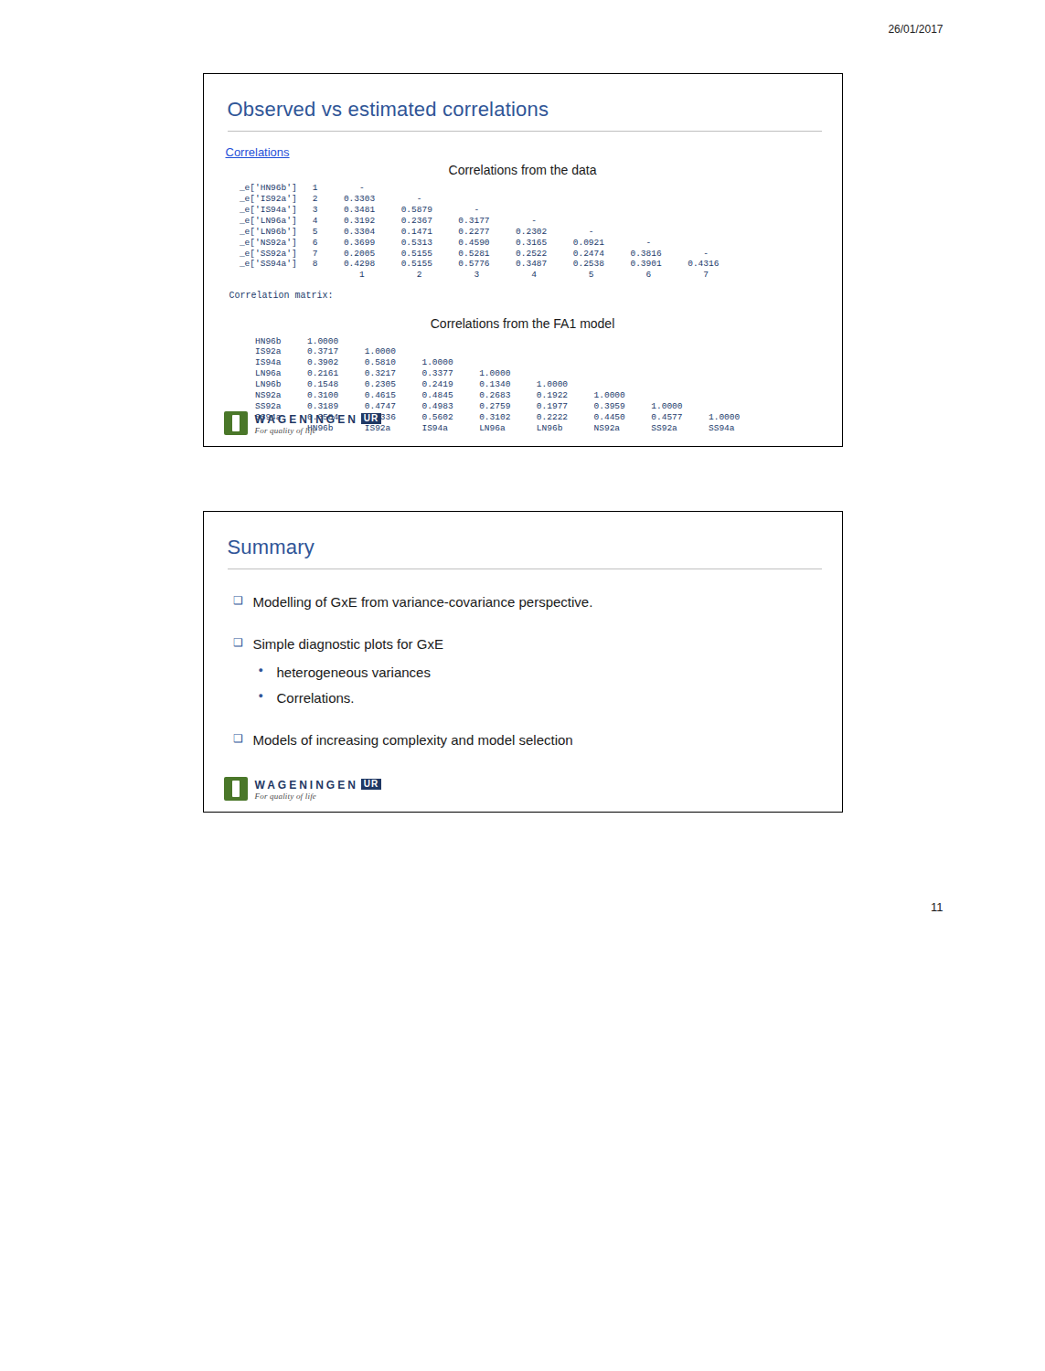26/01/2017
Observed vs estimated correlations
Correlations
Correlations from the data
  _e['HN96b']   1        -
  _e['IS92a']   2     0.3303        -
  _e['IS94a']   3     0.3481     0.5879        -
  _e['LN96a']   4     0.3192     0.2367     0.3177        -
  _e['LN96b']   5     0.3304     0.1471     0.2277     0.2302        -
  _e['NS92a']   6     0.3699     0.5313     0.4590     0.3165     0.0921        -
  _e['SS92a']   7     0.2005     0.5155     0.5281     0.2522     0.2474     0.3816        -
  _e['SS94a']   8     0.4298     0.5155     0.5776     0.3487     0.2538     0.3901     0.4316
                         1          2          3          4          5          6          7
Correlation matrix:
Correlations from the FA1 model
     HN96b     1.0000
     IS92a     0.3717     1.0000
     IS94a     0.3902     0.5810     1.0000
     LN96a     0.2161     0.3217     0.3377     1.0000
     LN96b     0.1548     0.2305     0.2419     0.1340     1.0000
     NS92a     0.3100     0.4615     0.4845     0.2683     0.1922     1.0000
     SS92a     0.3189     0.4747     0.4983     0.2759     0.1977     0.3959     1.0000
     SS94a     0.3584     0.5336     0.5602     0.3102     0.2222     0.4450     0.4577     1.0000
               HN96b      IS92a      IS94a      LN96a      LN96b      NS92a      SS92a      SS94a
WAGENINGEN UR
For quality of life
Summary
Modelling of GxE from variance-covariance perspective.
Simple diagnostic plots for GxE
heterogeneous variances
Correlations.
Models of increasing complexity and model selection
WAGENINGEN UR
For quality of life
11